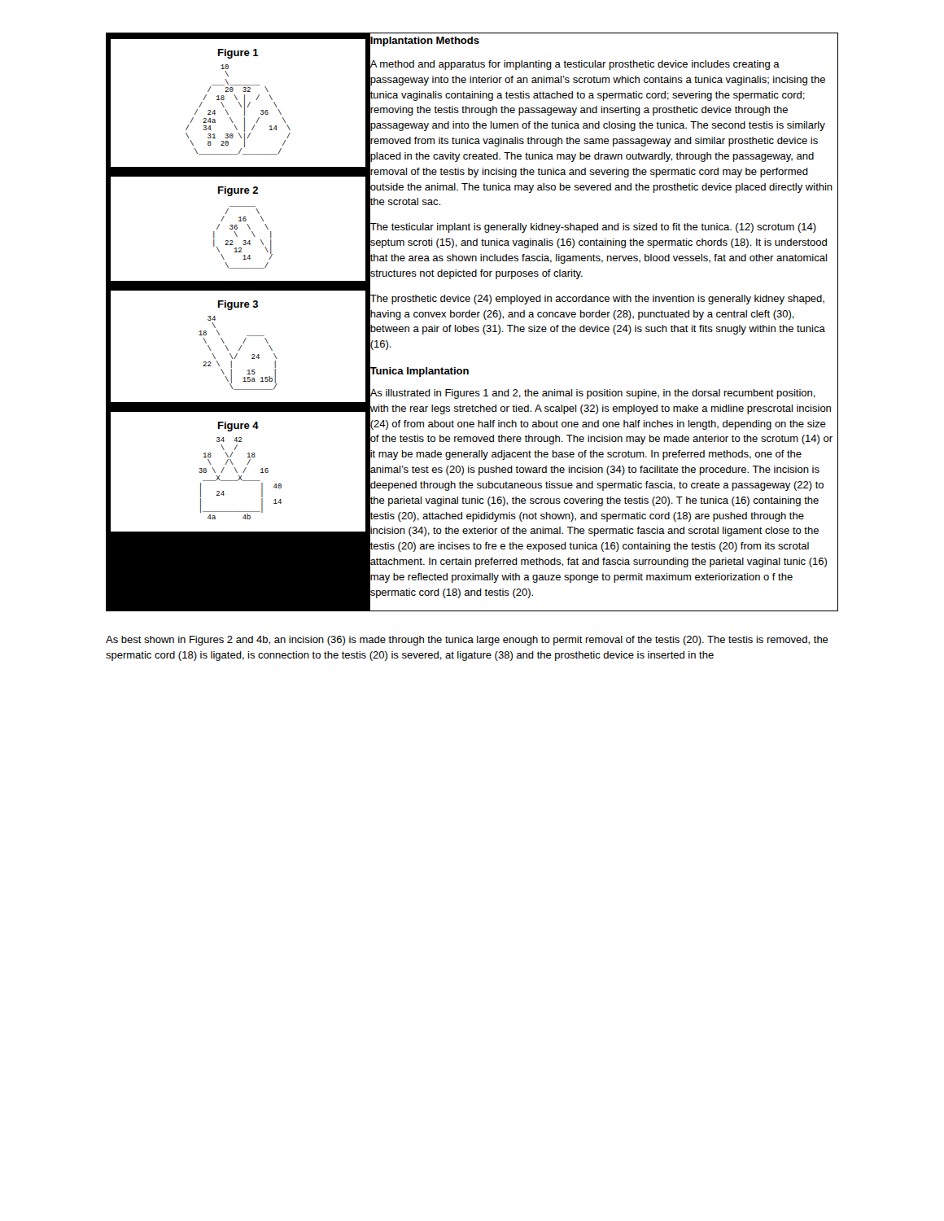| Figure 1 10 \ ___\_______ / 20 32 \ / 18 \ / / \ / \ \// \ / 24 \ / 36 \ / 24a \ / / \ / 34 \ / / 14 \ \ 31 30 \// / \ 8 20 / / \_________/________/ Figure 2 ______ / \ / 16 \ / 36 \ \ / \ \ / / 22 34 \ / \ 12 \/ \ 14 / \________/ Figure 3 34 \ 18 \ ____ \ \ / \ \ \ / \ \ \/ 24 \ 22 \ / / \ / 15 / \/ 15a 15b/ \_________/ Figure 4 34 42 \ / 18 \/ 18 \ /\ / 38 \ / \ / 16 ___X____X____ / / 40 / 24 / / / 14 /_____________/ 4a 4b | Implantation Methods A method and apparatus for implanting a testicular prosthetic device includes creating a passageway into the interior of an animal’s scrotum which contains a tunica vaginalis; incising the tunica vaginalis containing a testis attached to a spermatic cord; severing the spermatic cord; removing the testis through the passageway and inserting a prosthetic device through the passageway and into the lumen of the tunica and closing the tunica. The second testis is similarly removed from its tunica vaginalis through the same passageway and similar prosthetic device is placed in the cavity created. The tunica may be drawn outwardly, through the passageway, and removal of the testis by incising the tunica and severing the spermatic cord may be performed outside the animal. The tunica may also be severed and the prosthetic device placed directly within the scrotal sac. The testicular implant is generally kidney-shaped and is sized to fit the tunica. (12) scrotum (14) septum scroti (15), and tunica vaginalis (16) containing the spermatic chords (18). It is understood that the area as shown includes fascia, ligaments, nerves, blood vessels, fat and other anatomical structures not depicted for purposes of clarity. The prosthetic device (24) employed in accordance with the invention is generally kidney shaped, having a convex border (26), and a concave border (28), punctuated by a central cleft (30), between a pair of lobes (31). The size of the device (24) is such that it fits snugly within the tunica (16). Tunica Implantation As illustrated in Figures 1 and 2, the animal is position supine, in the dorsal recumbent position, with the rear legs stretched or tied. A scalpel (32) is employed to make a midline prescrotal incision (24) of from about one half inch to about one and one half inches in length, depending on the size of the testis to be removed there through. The incision may be made anterior to the scrotum (14) or it may be made generally adjacent the base of the scrotum. In preferred methods, one of the animal’s test es (20) is pushed toward the incision (34) to facilitate the procedure. The incision is deepened through the subcutaneous tissue and spermatic fascia, to create a passageway (22) to the parietal vaginal tunic (16), the scrous covering the testis (20). T he tunica (16) containing the testis (20), attached epididymis (not shown), and spermatic cord (18) are pushed through the incision (34), to the exterior of the animal. The spermatic fascia and scrotal ligament close to the testis (20) are incises to fre e the exposed tunica (16) containing the testis (20) from its scrotal attachment. In certain preferred methods, fat and fascia surrounding the parietal vaginal tunic (16) may be reflected proximally with a gauze sponge to permit maximum exteriorization o f the spermatic cord (18) and testis (20). |
As best shown in Figures 2 and 4b, an incision (36) is made through the tunica large enough to permit removal of the testis (20). The testis is removed, the spermatic cord (18) is ligated, is connection to the testis (20) is severed, at ligature (38) and the prosthetic device is inserted in the